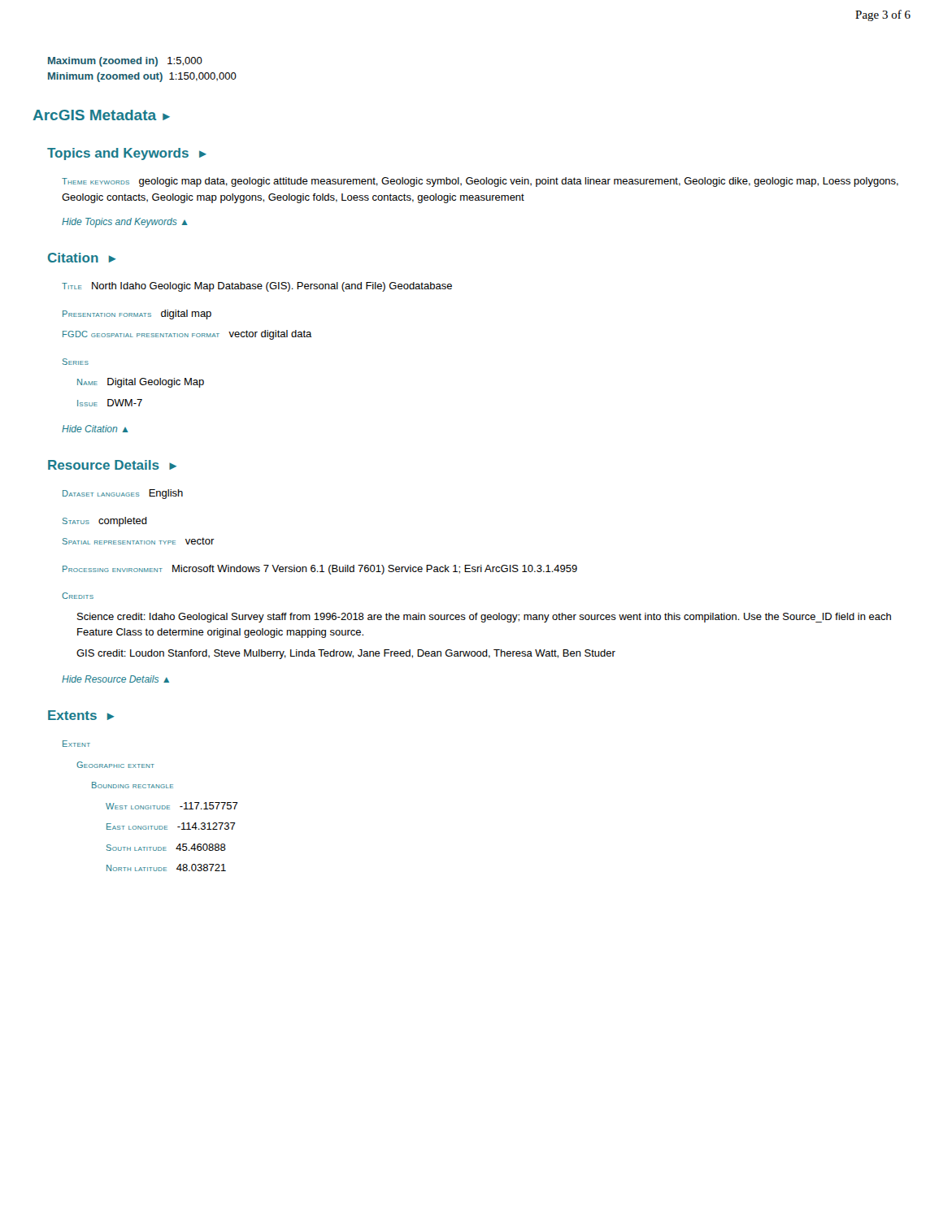Page 3 of 6
Maximum (zoomed in) 1:5,000
Minimum (zoomed out) 1:150,000,000
ArcGIS Metadata ►
Topics and Keywords ►
Theme keywords geologic map data, geologic attitude measurement, Geologic symbol, Geologic vein, point data linear measurement, Geologic dike, geologic map, Loess polygons, Geologic contacts, Geologic map polygons, Geologic folds, Loess contacts, geologic measurement
Hide Topics and Keywords ▲
Citation ►
Title North Idaho Geologic Map Database (GIS). Personal (and File) Geodatabase
Presentation formats digital map
FGDC geospatial presentation format vector digital data
Series
Name Digital Geologic Map
Issue DWM-7
Hide Citation ▲
Resource Details ►
Dataset languages English
Status completed
Spatial representation type vector
Processing environment Microsoft Windows 7 Version 6.1 (Build 7601) Service Pack 1; Esri ArcGIS 10.3.1.4959
Credits
Science credit: Idaho Geological Survey staff from 1996-2018 are the main sources of geology; many other sources went into this compilation. Use the Source_ID field in each Feature Class to determine original geologic mapping source.
GIS credit: Loudon Stanford, Steve Mulberry, Linda Tedrow, Jane Freed, Dean Garwood, Theresa Watt, Ben Studer
Hide Resource Details ▲
Extents ►
Extent
Geographic extent
Bounding rectangle
West longitude -117.157757
East longitude -114.312737
South latitude 45.460888
North latitude 48.038721